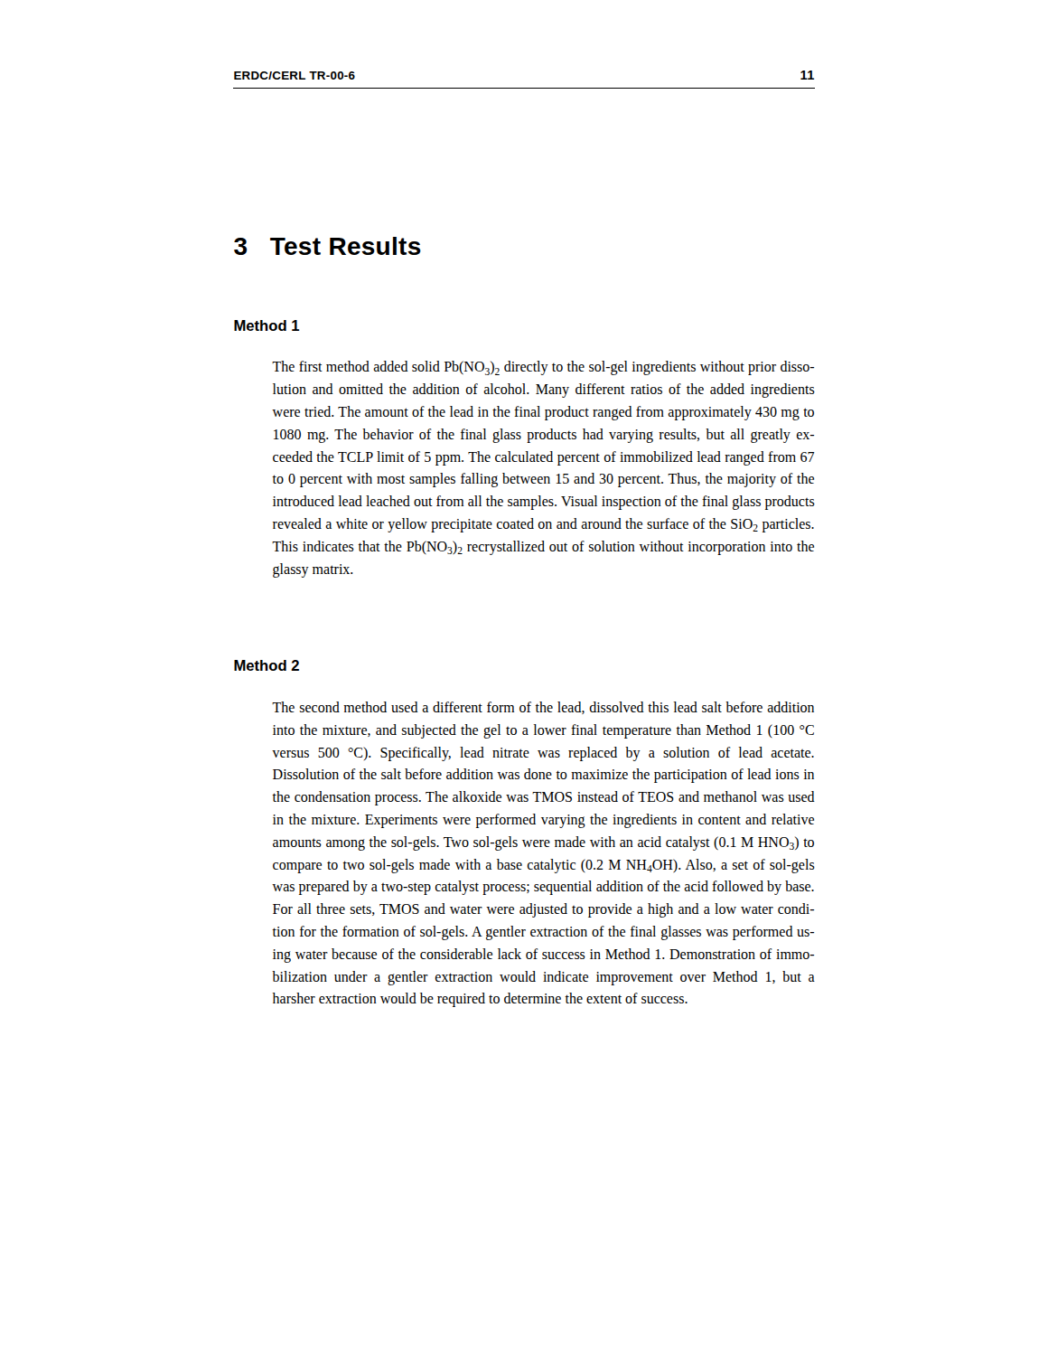ERDC/CERL TR-00-6 11
3 Test Results
Method 1
The first method added solid Pb(NO3)2 directly to the sol-gel ingredients without prior dissolution and omitted the addition of alcohol. Many different ratios of the added ingredients were tried. The amount of the lead in the final product ranged from approximately 430 mg to 1080 mg. The behavior of the final glass products had varying results, but all greatly exceeded the TCLP limit of 5 ppm. The calculated percent of immobilized lead ranged from 67 to 0 percent with most samples falling between 15 and 30 percent. Thus, the majority of the introduced lead leached out from all the samples. Visual inspection of the final glass products revealed a white or yellow precipitate coated on and around the surface of the SiO2 particles. This indicates that the Pb(NO3)2 recrystallized out of solution without incorporation into the glassy matrix.
Method 2
The second method used a different form of the lead, dissolved this lead salt before addition into the mixture, and subjected the gel to a lower final temperature than Method 1 (100 °C versus 500 °C). Specifically, lead nitrate was replaced by a solution of lead acetate. Dissolution of the salt before addition was done to maximize the participation of lead ions in the condensation process. The alkoxide was TMOS instead of TEOS and methanol was used in the mixture. Experiments were performed varying the ingredients in content and relative amounts among the sol-gels. Two sol-gels were made with an acid catalyst (0.1 M HNO3) to compare to two sol-gels made with a base catalytic (0.2 M NH4OH). Also, a set of sol-gels was prepared by a two-step catalyst process; sequential addition of the acid followed by base. For all three sets, TMOS and water were adjusted to provide a high and a low water condition for the formation of sol-gels. A gentler extraction of the final glasses was performed using water because of the considerable lack of success in Method 1. Demonstration of immobilization under a gentler extraction would indicate improvement over Method 1, but a harsher extraction would be required to determine the extent of success.